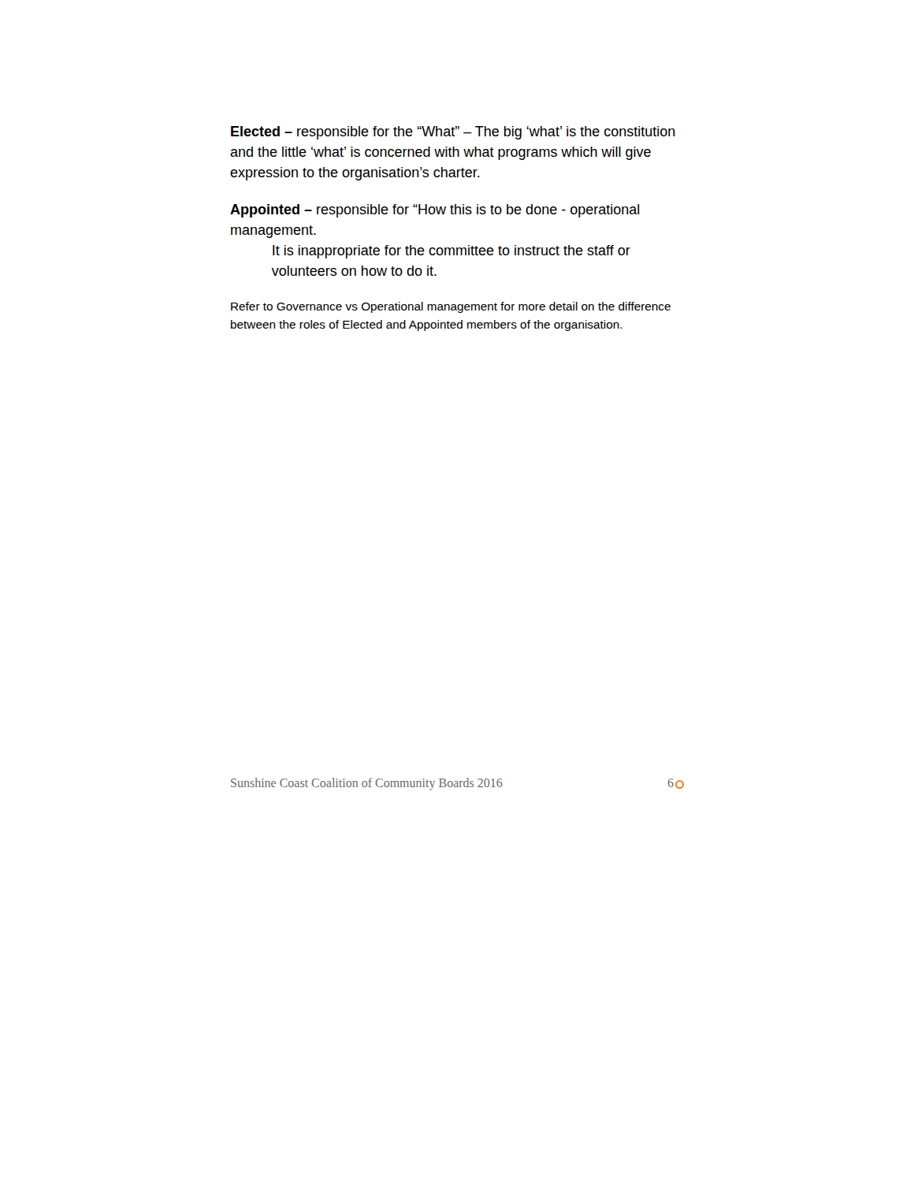Elected – responsible for the “What” – The big ‘what’ is the constitution and the little ‘what’ is concerned with what programs which will give expression to the organisation’s charter.
Appointed – responsible for “How this is to be done - operational management. It is inappropriate for the committee to instruct the staff or volunteers on how to do it.
Refer to Governance vs Operational management for more detail on the difference between the roles of Elected and Appointed members of the organisation.
Sunshine Coast Coalition of Community Boards 2016 6